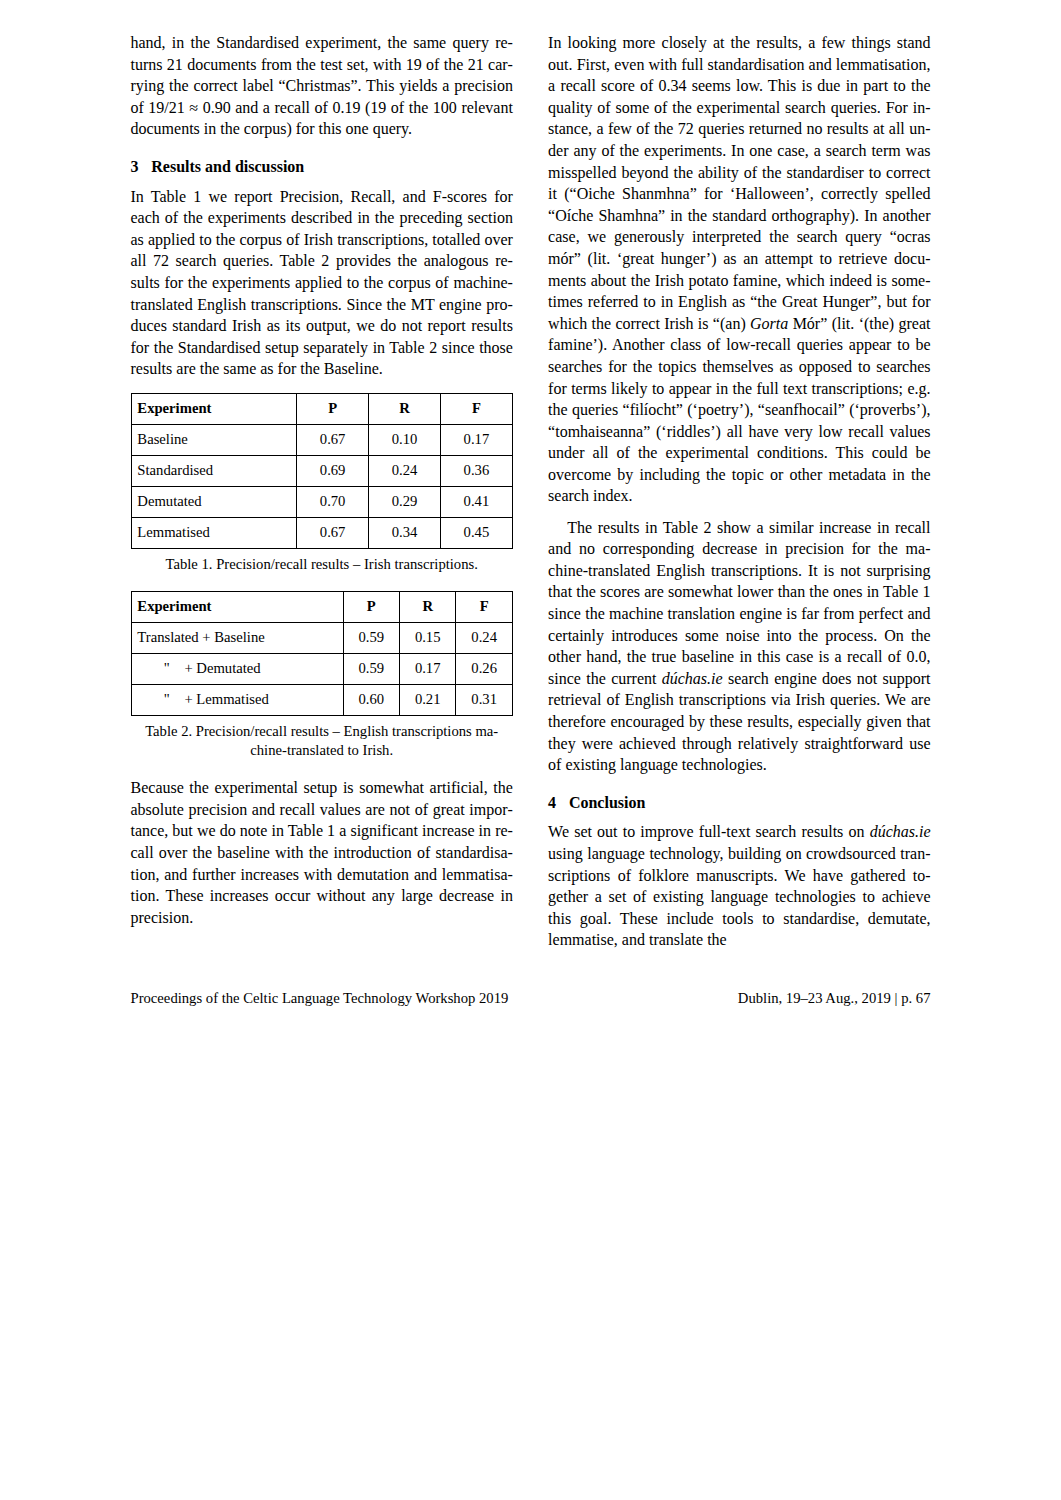hand, in the Standardised experiment, the same query returns 21 documents from the test set, with 19 of the 21 carrying the correct label “Christmas”. This yields a precision of 19/21 ≈ 0.90 and a recall of 0.19 (19 of the 100 relevant documents in the corpus) for this one query.
3 Results and discussion
In Table 1 we report Precision, Recall, and F-scores for each of the experiments described in the preceding section as applied to the corpus of Irish transcriptions, totalled over all 72 search queries. Table 2 provides the analogous results for the experiments applied to the corpus of machine-translated English transcriptions. Since the MT engine produces standard Irish as its output, we do not report results for the Standardised setup separately in Table 2 since those results are the same as for the Baseline.
Table 1. Precision/recall results – Irish transcriptions.
| Experiment | P | R | F |
| --- | --- | --- | --- |
| Baseline | 0.67 | 0.10 | 0.17 |
| Standardised | 0.69 | 0.24 | 0.36 |
| Demutated | 0.70 | 0.29 | 0.41 |
| Lemmatised | 0.67 | 0.34 | 0.45 |
Table 2. Precision/recall results – English transcriptions machine-translated to Irish.
| Experiment | P | R | F |
| --- | --- | --- | --- |
| Translated + Baseline | 0.59 | 0.15 | 0.24 |
| " + Demutated | 0.59 | 0.17 | 0.26 |
| " + Lemmatised | 0.60 | 0.21 | 0.31 |
Because the experimental setup is somewhat artificial, the absolute precision and recall values are not of great importance, but we do note in Table 1 a significant increase in recall over the baseline with the introduction of standardisation, and further increases with demutation and lemmatisation. These increases occur without any large decrease in precision.
In looking more closely at the results, a few things stand out. First, even with full standardisation and lemmatisation, a recall score of 0.34 seems low. This is due in part to the quality of some of the experimental search queries. For instance, a few of the 72 queries returned no results at all under any of the experiments. In one case, a search term was misspelled beyond the ability of the standardiser to correct it (“Oiche Shanmhna” for ‘Halloween’, correctly spelled “Oíche Shamhna” in the standard orthography). In another case, we generously interpreted the search query “ocras mór” (lit. ‘great hunger’) as an attempt to retrieve documents about the Irish potato famine, which indeed is sometimes referred to in English as “the Great Hunger”, but for which the correct Irish is “(an) Gorta Mór” (lit. ‘(the) great famine’). Another class of low-recall queries appear to be searches for the topics themselves as opposed to searches for terms likely to appear in the full text transcriptions; e.g. the queries “filíocht” (‘poetry’), “seanfhocail” (‘proverbs’), “tomhaiseanna” (‘riddles’) all have very low recall values under all of the experimental conditions. This could be overcome by including the topic or other metadata in the search index.
The results in Table 2 show a similar increase in recall and no corresponding decrease in precision for the machine-translated English transcriptions. It is not surprising that the scores are somewhat lower than the ones in Table 1 since the machine translation engine is far from perfect and certainly introduces some noise into the process. On the other hand, the true baseline in this case is a recall of 0.0, since the current dúchas.ie search engine does not support retrieval of English transcriptions via Irish queries. We are therefore encouraged by these results, especially given that they were achieved through relatively straightforward use of existing language technologies.
4 Conclusion
We set out to improve full-text search results on dúchas.ie using language technology, building on crowdsourced transcriptions of folklore manuscripts. We have gathered together a set of existing language technologies to achieve this goal. These include tools to standardise, demutate, lemmatise, and translate the
Proceedings of the Celtic Language Technology Workshop 2019
Dublin, 19–23 Aug., 2019 | p. 67